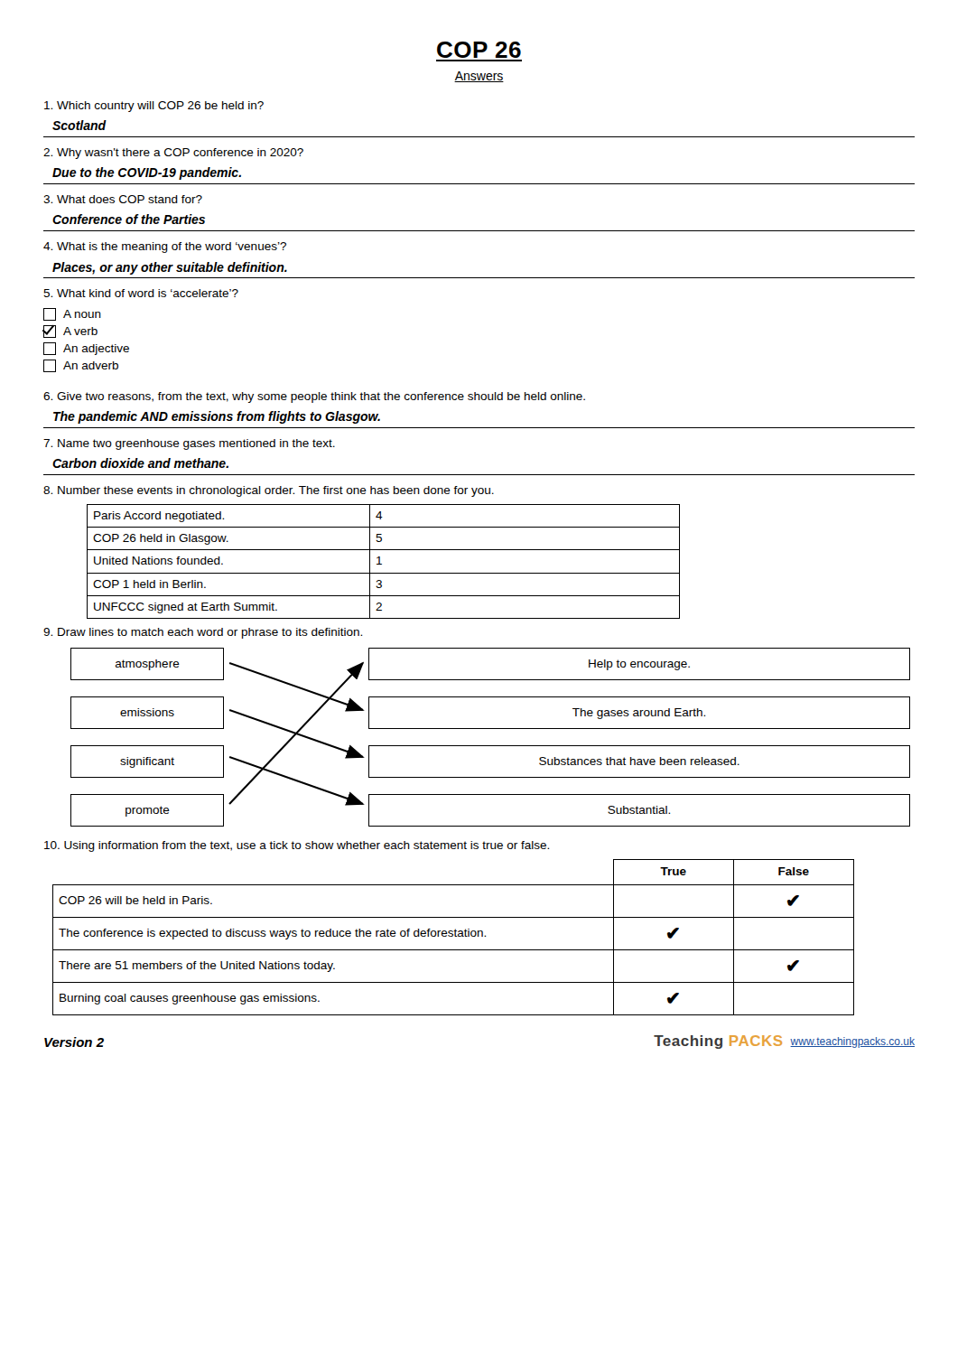COP 26
Answers
1. Which country will COP 26 be held in?
Scotland
2. Why wasn't there a COP conference in 2020?
Due to the COVID-19 pandemic.
3. What does COP stand for?
Conference of the Parties
4. What is the meaning of the word ‘venues’?
Places, or any other suitable definition.
5. What kind of word is ‘accelerate’?
A noun
A verb
An adjective
An adverb
6. Give two reasons, from the text, why some people think that the conference should be held online.
The pandemic AND emissions from flights to Glasgow.
7. Name two greenhouse gases mentioned in the text.
Carbon dioxide and methane.
8. Number these events in chronological order. The first one has been done for you.
| Paris Accord negotiated. | 4 |
| COP 26 held in Glasgow. | 5 |
| United Nations founded. | 1 |
| COP 1 held in Berlin. | 3 |
| UNFCCC signed at Earth Summit. | 2 |
9. Draw lines to match each word or phrase to its definition.
atmosphere
emissions
significant
promote
Help to encourage.
The gases around Earth.
Substances that have been released.
Substantial.
10. Using information from the text, use a tick to show whether each statement is true or false.
| | True | False |
| --- | --- | --- |
| COP 26 will be held in Paris. | | |
| The conference is expected to discuss ways to reduce the rate of deforestation. | | |
| There are 51 members of the United Nations today. | | |
| Burning coal causes greenhouse gas emissions. | | |
Version 2
Teaching PACKS www.teachingpacks.co.uk